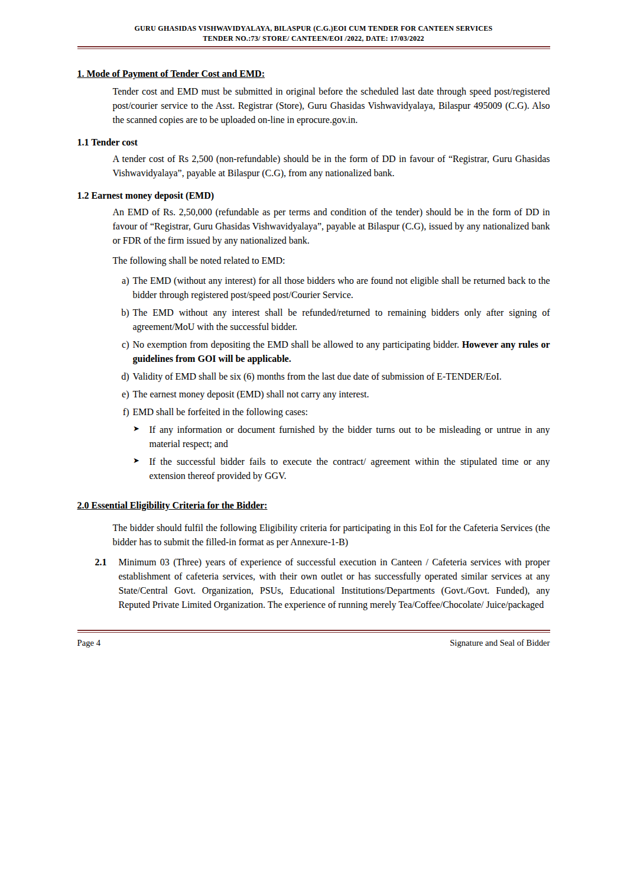GURU GHASIDAS VISHWAVIDYALAYA, BILASPUR (C.G.)EOI CUM TENDER FOR CANTEEN SERVICES
TENDER NO.:73/ STORE/ CANTEEN/EOI /2022, DATE: 17/03/2022
1. Mode of Payment of Tender Cost and EMD:
Tender cost and EMD must be submitted in original before the scheduled last date through speed post/registered post/courier service to the Asst. Registrar (Store), Guru Ghasidas Vishwavidyalaya, Bilaspur 495009 (C.G). Also the scanned copies are to be uploaded on-line in eprocure.gov.in.
1.1 Tender cost
A tender cost of Rs 2,500 (non-refundable) should be in the form of DD in favour of “Registrar, Guru Ghasidas Vishwavidyalaya”, payable at Bilaspur (C.G), from any nationalized bank.
1.2 Earnest money deposit (EMD)
An EMD of Rs. 2,50,000 (refundable as per terms and condition of the tender) should be in the form of DD in favour of “Registrar, Guru Ghasidas Vishwavidyalaya”, payable at Bilaspur (C.G), issued by any nationalized bank or FDR of the firm issued by any nationalized bank.
The following shall be noted related to EMD:
The EMD (without any interest) for all those bidders who are found not eligible shall be returned back to the bidder through registered post/speed post/Courier Service.
The EMD without any interest shall be refunded/returned to remaining bidders only after signing of agreement/MoU with the successful bidder.
No exemption from depositing the EMD shall be allowed to any participating bidder. However any rules or guidelines from GOI will be applicable.
Validity of EMD shall be six (6) months from the last due date of submission of E-TENDER/EoI.
The earnest money deposit (EMD) shall not carry any interest.
EMD shall be forfeited in the following cases:
If any information or document furnished by the bidder turns out to be misleading or untrue in any material respect; and
If the successful bidder fails to execute the contract/ agreement within the stipulated time or any extension thereof provided by GGV.
2.0 Essential Eligibility Criteria for the Bidder:
The bidder should fulfil the following Eligibility criteria for participating in this EoI for the Cafeteria Services (the bidder has to submit the filled-in format as per Annexure-1-B)
2.1
Minimum 03 (Three) years of experience of successful execution in Canteen / Cafeteria services with proper establishment of cafeteria services, with their own outlet or has successfully operated similar services at any State/Central Govt. Organization, PSUs, Educational Institutions/Departments (Govt./Govt. Funded), any Reputed Private Limited Organization. The experience of running merely Tea/Coffee/Chocolate/ Juice/packaged
Page 4 Signature and Seal of Bidder